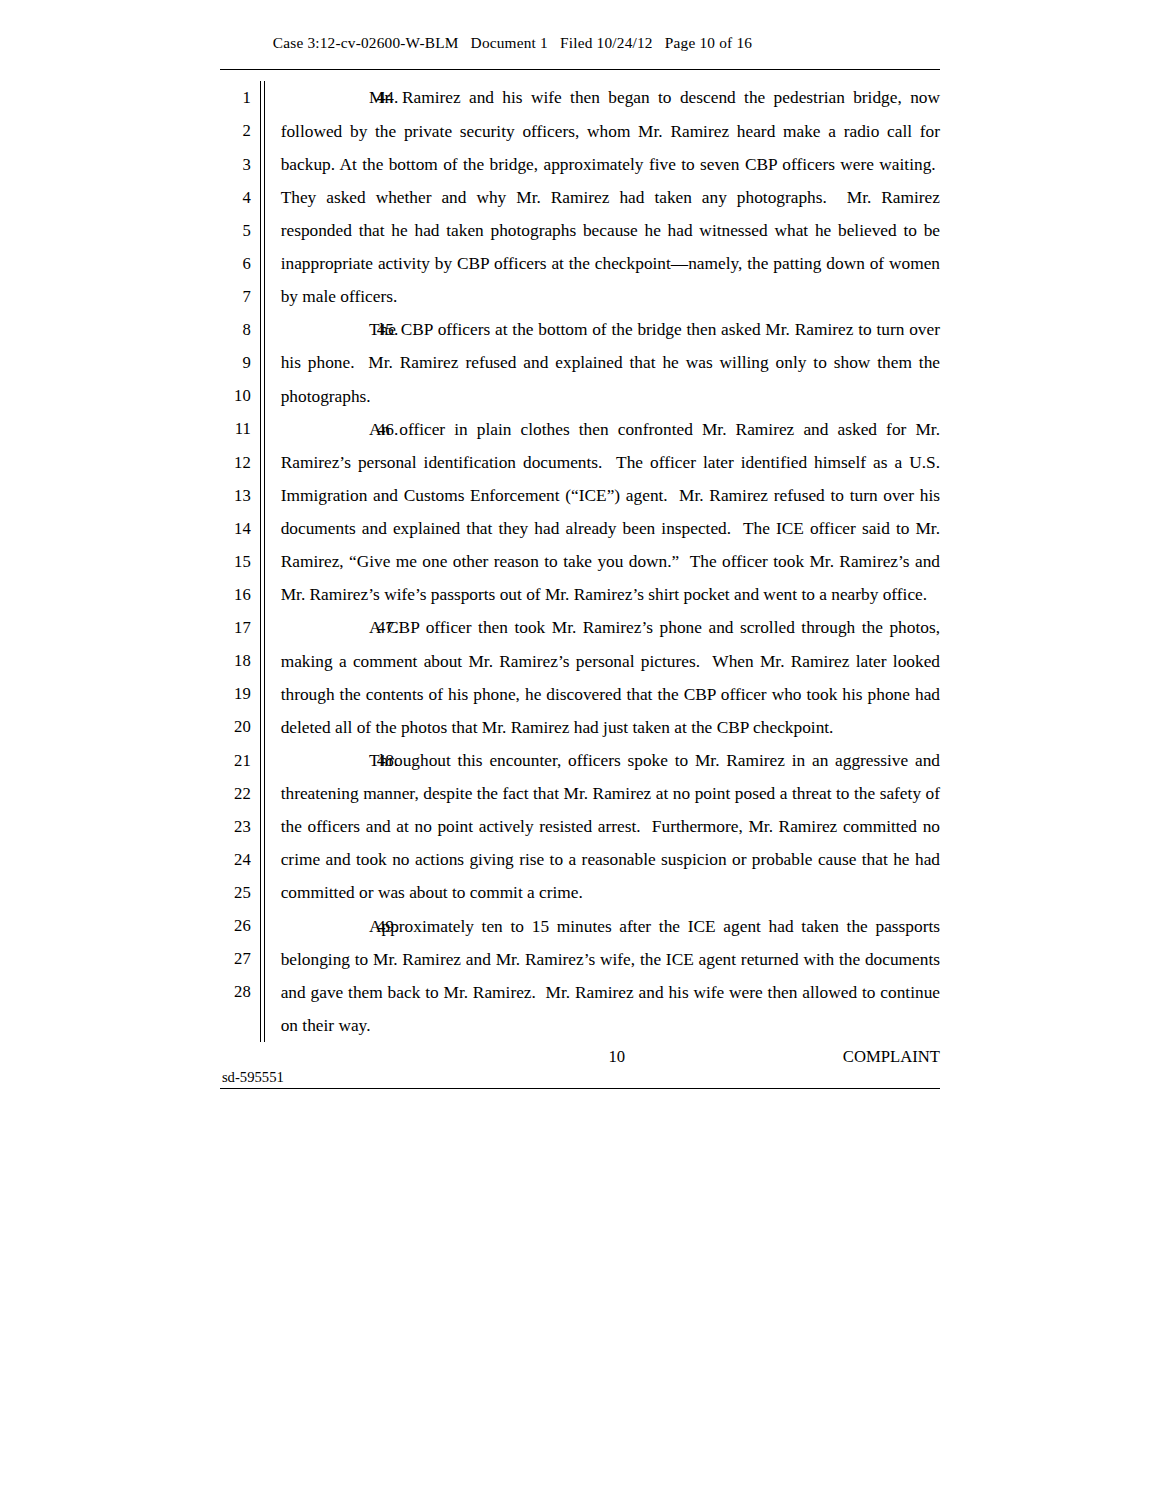Case 3:12-cv-02600-W-BLM Document 1 Filed 10/24/12 Page 10 of 16
1
2
3
4
5
6
7
8
9
10
11
12
13
14
15
16
17
18
19
20
21
22
23
24
25
26
27
28
44. Mr. Ramirez and his wife then began to descend the pedestrian bridge, now followed by the private security officers, whom Mr. Ramirez heard make a radio call for backup. At the bottom of the bridge, approximately five to seven CBP officers were waiting. They asked whether and why Mr. Ramirez had taken any photographs. Mr. Ramirez responded that he had taken photographs because he had witnessed what he believed to be inappropriate activity by CBP officers at the checkpoint—namely, the patting down of women by male officers.
45. The CBP officers at the bottom of the bridge then asked Mr. Ramirez to turn over his phone. Mr. Ramirez refused and explained that he was willing only to show them the photographs.
46. An officer in plain clothes then confronted Mr. Ramirez and asked for Mr. Ramirez’s personal identification documents. The officer later identified himself as a U.S. Immigration and Customs Enforcement (“ICE”) agent. Mr. Ramirez refused to turn over his documents and explained that they had already been inspected. The ICE officer said to Mr. Ramirez, “Give me one other reason to take you down.” The officer took Mr. Ramirez’s and Mr. Ramirez’s wife’s passports out of Mr. Ramirez’s shirt pocket and went to a nearby office.
47. A CBP officer then took Mr. Ramirez’s phone and scrolled through the photos, making a comment about Mr. Ramirez’s personal pictures. When Mr. Ramirez later looked through the contents of his phone, he discovered that the CBP officer who took his phone had deleted all of the photos that Mr. Ramirez had just taken at the CBP checkpoint.
48. Throughout this encounter, officers spoke to Mr. Ramirez in an aggressive and threatening manner, despite the fact that Mr. Ramirez at no point posed a threat to the safety of the officers and at no point actively resisted arrest. Furthermore, Mr. Ramirez committed no crime and took no actions giving rise to a reasonable suspicion or probable cause that he had committed or was about to commit a crime.
49. Approximately ten to 15 minutes after the ICE agent had taken the passports belonging to Mr. Ramirez and Mr. Ramirez’s wife, the ICE agent returned with the documents and gave them back to Mr. Ramirez. Mr. Ramirez and his wife were then allowed to continue on their way.
10
COMPLAINT
sd-595551